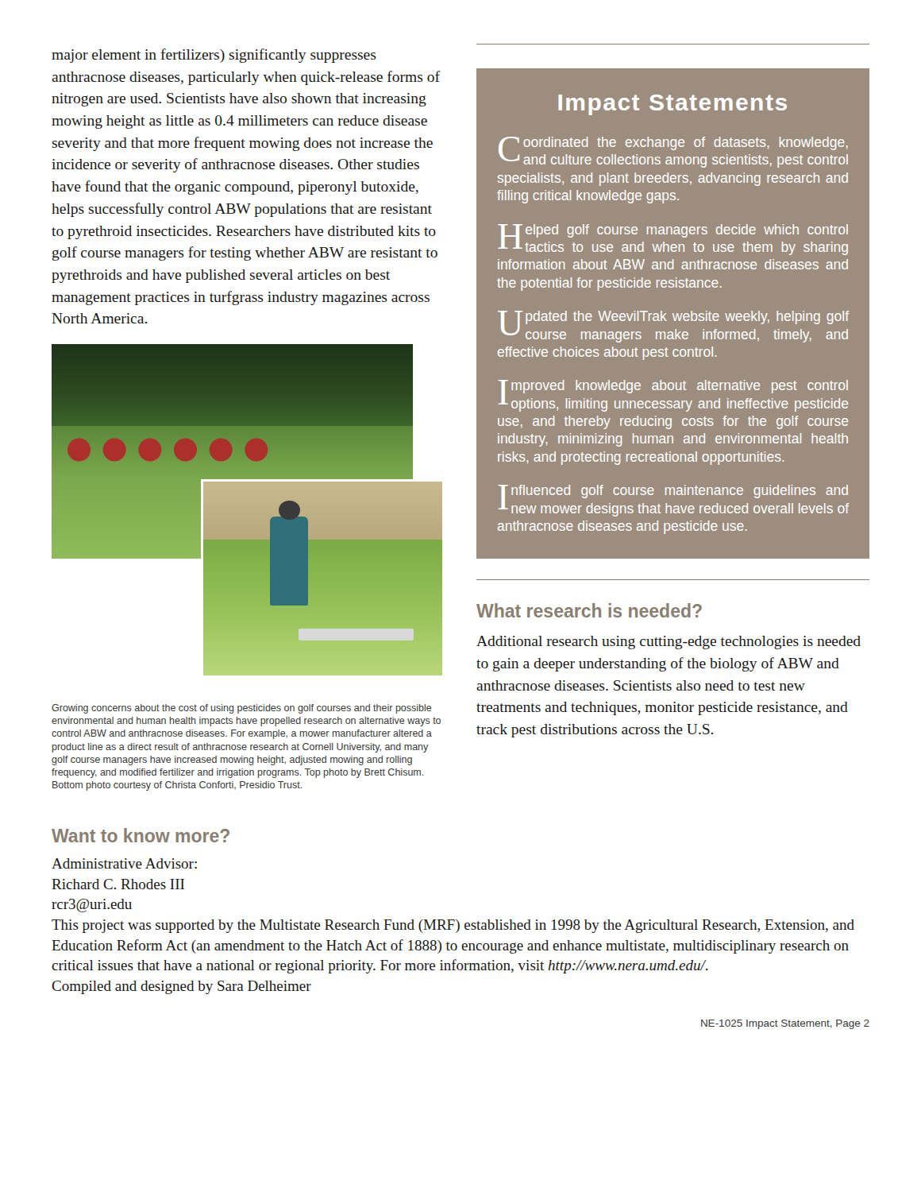major element in fertilizers) significantly suppresses anthracnose diseases, particularly when quick-release forms of nitrogen are used. Scientists have also shown that increasing mowing height as little as 0.4 millimeters can reduce disease severity and that more frequent mowing does not increase the incidence or severity of anthracnose diseases. Other studies have found that the organic compound, piperonyl butoxide, helps successfully control ABW populations that are resistant to pyrethroid insecticides. Researchers have distributed kits to golf course managers for testing whether ABW are resistant to pyrethroids and have published several articles on best management practices in turfgrass industry magazines across North America.
Growing concerns about the cost of using pesticides on golf courses and their possible environmental and human health impacts have propelled research on alternative ways to control ABW and anthracnose diseases. For example, a mower manufacturer altered a product line as a direct result of anthracnose research at Cornell University, and many golf course managers have increased mowing height, adjusted mowing and rolling frequency, and modified fertilizer and irrigation programs. Top photo by Brett Chisum. Bottom photo courtesy of Christa Conforti, Presidio Trust.
Impact Statements
Coordinated the exchange of datasets, knowledge, and culture collections among scientists, pest control specialists, and plant breeders, advancing research and filling critical knowledge gaps.
Helped golf course managers decide which control tactics to use and when to use them by sharing information about ABW and anthracnose diseases and the potential for pesticide resistance.
Updated the WeevilTrak website weekly, helping golf course managers make informed, timely, and effective choices about pest control.
Improved knowledge about alternative pest control options, limiting unnecessary and ineffective pesticide use, and thereby reducing costs for the golf course industry, minimizing human and environmental health risks, and protecting recreational opportunities.
Influenced golf course maintenance guidelines and new mower designs that have reduced overall levels of anthracnose diseases and pesticide use.
What research is needed?
Additional research using cutting-edge technologies is needed to gain a deeper understanding of the biology of ABW and anthracnose diseases. Scientists also need to test new treatments and techniques, monitor pesticide resistance, and track pest distributions across the U.S.
Want to know more?
Administrative Advisor:
Richard C. Rhodes III
rcr3@uri.edu
This project was supported by the Multistate Research Fund (MRF) established in 1998 by the Agricultural Research, Extension, and Education Reform Act (an amendment to the Hatch Act of 1888) to encourage and enhance multistate, multidisciplinary research on critical issues that have a national or regional priority. For more information, visit http://www.nera.umd.edu/.
Compiled and designed by Sara Delheimer
NE-1025 Impact Statement, Page 2